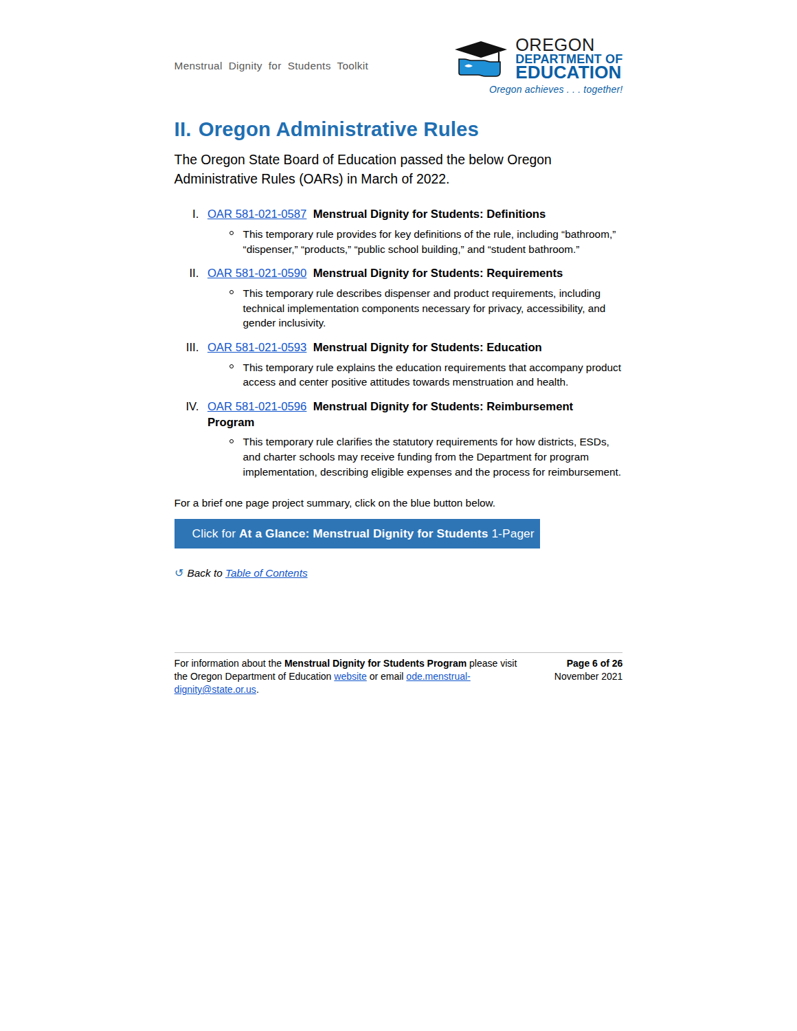Menstrual Dignity for Students Toolkit
Graduation cap over Oregon state outline
OREGON
DEPARTMENT OF
EDUCATION
Oregon achieves . . . together!
II. Oregon Administrative Rules
The Oregon State Board of Education passed the below Oregon Administrative Rules (OARs) in March of 2022.
OAR 581-021-0587 Menstrual Dignity for Students: Definitions
This temporary rule provides for key definitions of the rule, including “bathroom,” “dispenser,” “products,” “public school building,” and “student bathroom.”
OAR 581-021-0590 Menstrual Dignity for Students: Requirements
This temporary rule describes dispenser and product requirements, including technical implementation components necessary for privacy, accessibility, and gender inclusivity.
OAR 581-021-0593 Menstrual Dignity for Students: Education
This temporary rule explains the education requirements that accompany product access and center positive attitudes towards menstruation and health.
OAR 581-021-0596 Menstrual Dignity for Students: Reimbursement Program
This temporary rule clarifies the statutory requirements for how districts, ESDs, and charter schools may receive funding from the Department for program implementation, describing eligible expenses and the process for reimbursement.
For a brief one page project summary, click on the blue button below.
Click for At a Glance: Menstrual Dignity for Students 1-Pager
↺Back to Table of Contents
For information about the Menstrual Dignity for Students Program please visit the Oregon Department of Education website or email ode.menstrual-dignity@state.or.us.
Page 6 of 26
November 2021